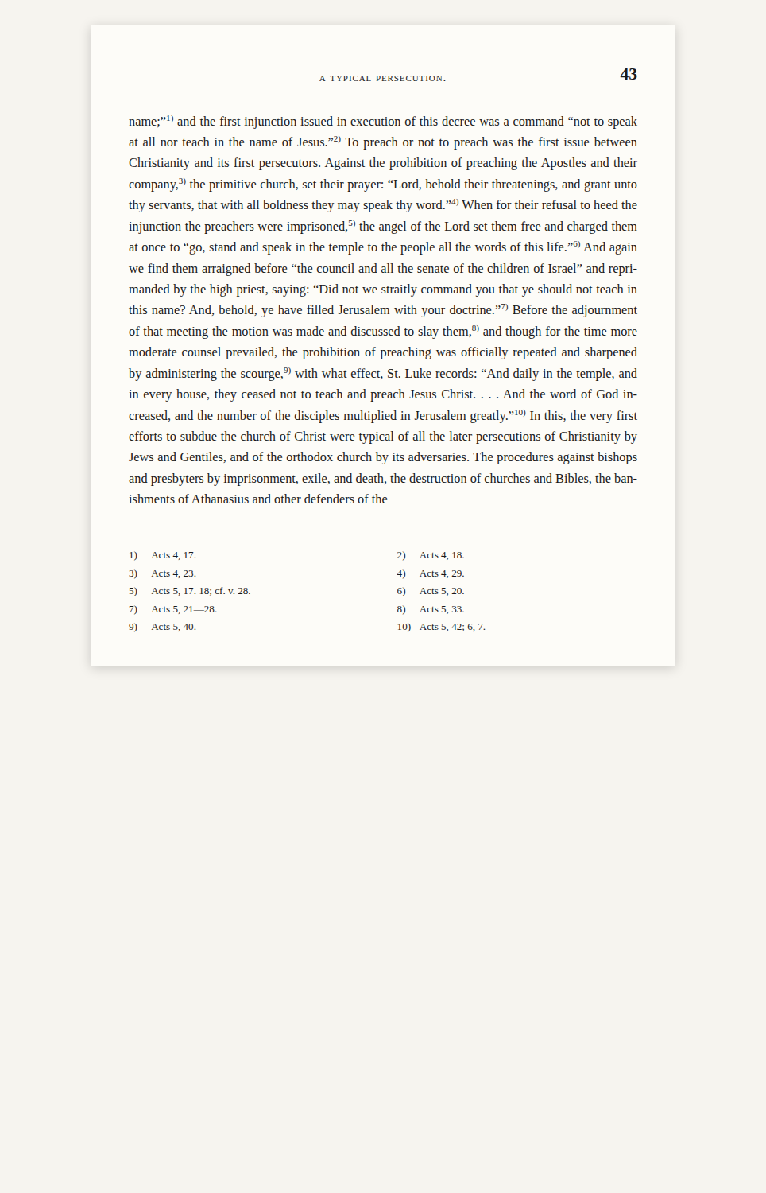A Typical Persecution. 43
name;”1) and the first injunction issued in execution of this decree was a command “not to speak at all nor teach in the name of Jesus.”2) To preach or not to preach was the first issue between Christianity and its first persecutors. Against the prohibition of preaching the Apostles and their company,3) the primitive church, set their prayer: “Lord, behold their threatenings, and grant unto thy servants, that with all boldness they may speak thy word.”4) When for their refusal to heed the injunction the preachers were imprisoned,5) the angel of the Lord set them free and charged them at once to “go, stand and speak in the temple to the people all the words of this life.”6) And again we find them arraigned before “the council and all the senate of the children of Israel” and reprimanded by the high priest, saying: “Did not we straitly command you that ye should not teach in this name? And, behold, ye have filled Jerusalem with your doctrine.”7) Before the adjournment of that meeting the motion was made and discussed to slay them,8) and though for the time more moderate counsel prevailed, the prohibition of preaching was officially repeated and sharpened by administering the scourge,9) with what effect, St. Luke records: “And daily in the temple, and in every house, they ceased not to teach and preach Jesus Christ. . . . And the word of God increased, and the number of the disciples multiplied in Jerusalem greatly.”10) In this, the very first efforts to subdue the church of Christ were typical of all the later persecutions of Christianity by Jews and Gentiles, and of the orthodox church by its adversaries. The procedures against bishops and presbyters by imprisonment, exile, and death, the destruction of churches and Bibles, the banishments of Athanasius and other defenders of the
1) Acts 4, 17.
2) Acts 4, 18.
3) Acts 4, 23.
4) Acts 4, 29.
5) Acts 5, 17. 18; cf. v. 28.
6) Acts 5, 20.
7) Acts 5, 21—28.
8) Acts 5, 33.
9) Acts 5, 40.
10) Acts 5, 42; 6, 7.